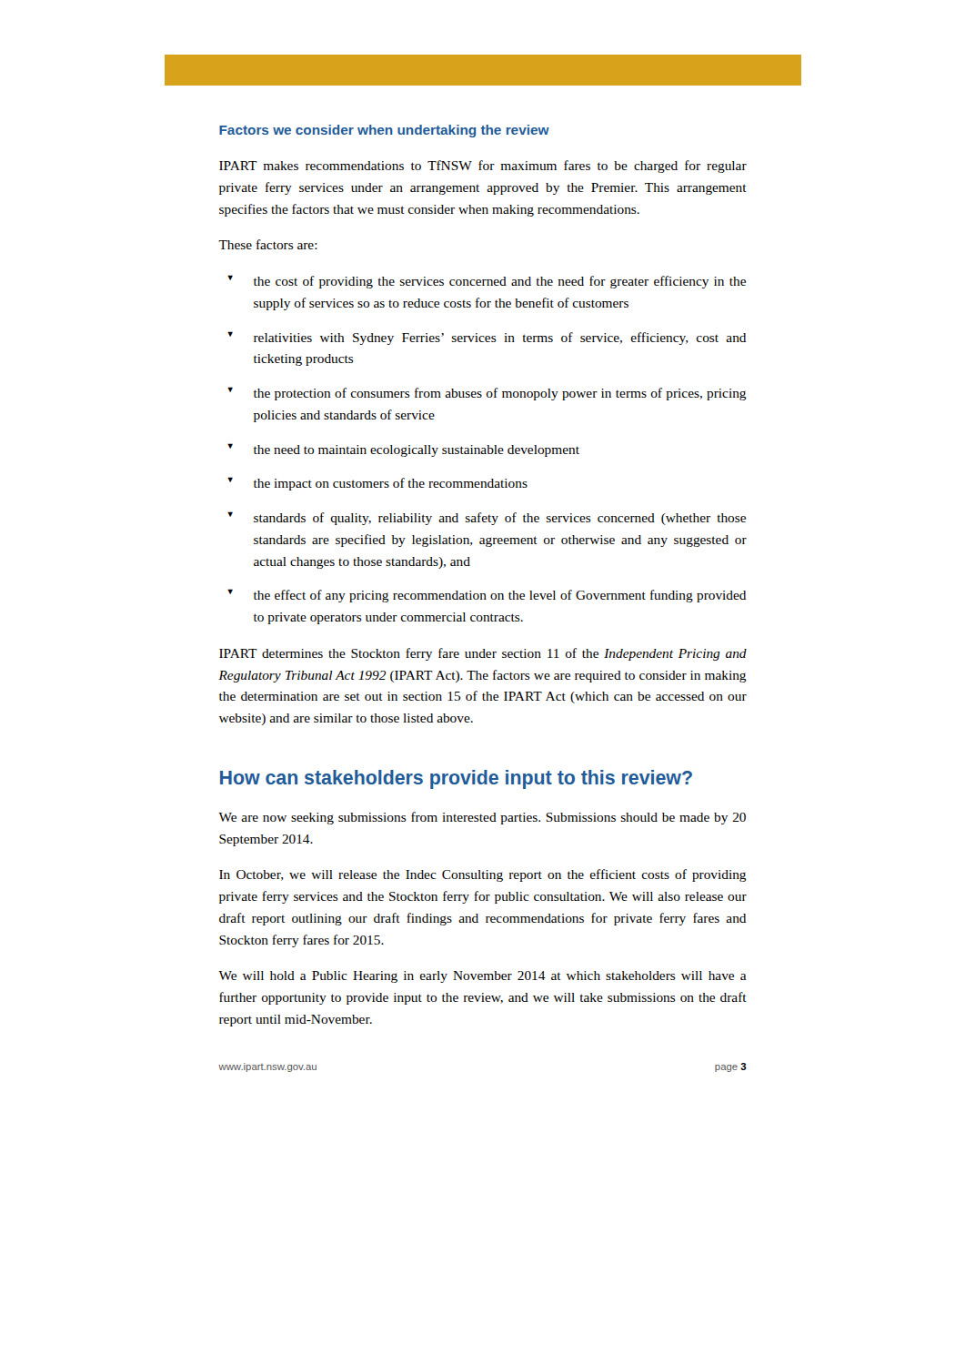Factors we consider when undertaking the review
IPART makes recommendations to TfNSW for maximum fares to be charged for regular private ferry services under an arrangement approved by the Premier. This arrangement specifies the factors that we must consider when making recommendations.
These factors are:
the cost of providing the services concerned and the need for greater efficiency in the supply of services so as to reduce costs for the benefit of customers
relativities with Sydney Ferries’ services in terms of service, efficiency, cost and ticketing products
the protection of consumers from abuses of monopoly power in terms of prices, pricing policies and standards of service
the need to maintain ecologically sustainable development
the impact on customers of the recommendations
standards of quality, reliability and safety of the services concerned (whether those standards are specified by legislation, agreement or otherwise and any suggested or actual changes to those standards), and
the effect of any pricing recommendation on the level of Government funding provided to private operators under commercial contracts.
IPART determines the Stockton ferry fare under section 11 of the Independent Pricing and Regulatory Tribunal Act 1992 (IPART Act). The factors we are required to consider in making the determination are set out in section 15 of the IPART Act (which can be accessed on our website) and are similar to those listed above.
How can stakeholders provide input to this review?
We are now seeking submissions from interested parties. Submissions should be made by 20 September 2014.
In October, we will release the Indec Consulting report on the efficient costs of providing private ferry services and the Stockton ferry for public consultation. We will also release our draft report outlining our draft findings and recommendations for private ferry fares and Stockton ferry fares for 2015.
We will hold a Public Hearing in early November 2014 at which stakeholders will have a further opportunity to provide input to the review, and we will take submissions on the draft report until mid-November.
www.ipart.nsw.gov.au page 3